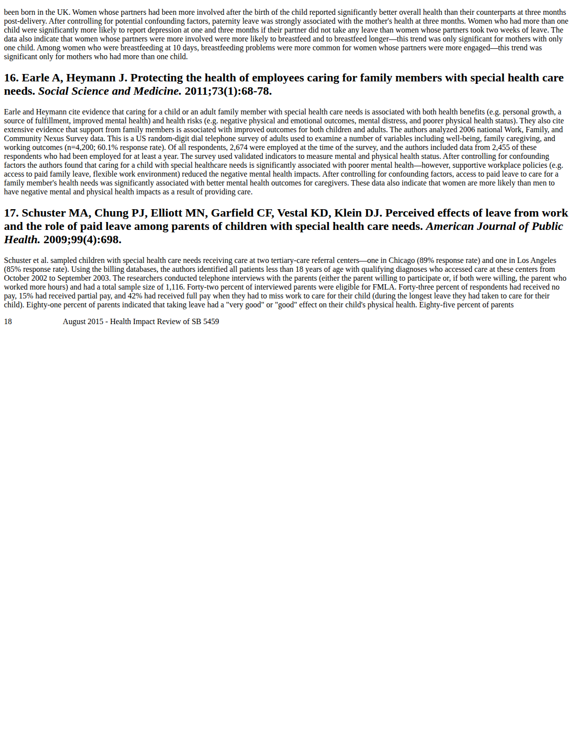been born in the UK. Women whose partners had been more involved after the birth of the child reported significantly better overall health than their counterparts at three months post-delivery. After controlling for potential confounding factors, paternity leave was strongly associated with the mother's health at three months. Women who had more than one child were significantly more likely to report depression at one and three months if their partner did not take any leave than women whose partners took two weeks of leave. The data also indicate that women whose partners were more involved were more likely to breastfeed and to breastfeed longer—this trend was only significant for mothers with only one child. Among women who were breastfeeding at 10 days, breastfeeding problems were more common for women whose partners were more engaged—this trend was significant only for mothers who had more than one child.
16. Earle A, Heymann J. Protecting the health of employees caring for family members with special health care needs. Social Science and Medicine. 2011;73(1):68-78.
Earle and Heymann cite evidence that caring for a child or an adult family member with special health care needs is associated with both health benefits (e.g. personal growth, a source of fulfillment, improved mental health) and health risks (e.g. negative physical and emotional outcomes, mental distress, and poorer physical health status). They also cite extensive evidence that support from family members is associated with improved outcomes for both children and adults. The authors analyzed 2006 national Work, Family, and Community Nexus Survey data. This is a US random-digit dial telephone survey of adults used to examine a number of variables including well-being, family caregiving, and working outcomes (n=4,200; 60.1% response rate). Of all respondents, 2,674 were employed at the time of the survey, and the authors included data from 2,455 of these respondents who had been employed for at least a year. The survey used validated indicators to measure mental and physical health status. After controlling for confounding factors the authors found that caring for a child with special healthcare needs is significantly associated with poorer mental health—however, supportive workplace policies (e.g. access to paid family leave, flexible work environment) reduced the negative mental health impacts. After controlling for confounding factors, access to paid leave to care for a family member's health needs was significantly associated with better mental health outcomes for caregivers. These data also indicate that women are more likely than men to have negative mental and physical health impacts as a result of providing care.
17. Schuster MA, Chung PJ, Elliott MN, Garfield CF, Vestal KD, Klein DJ. Perceived effects of leave from work and the role of paid leave among parents of children with special health care needs. American Journal of Public Health. 2009;99(4):698.
Schuster et al. sampled children with special health care needs receiving care at two tertiary-care referral centers—one in Chicago (89% response rate) and one in Los Angeles (85% response rate). Using the billing databases, the authors identified all patients less than 18 years of age with qualifying diagnoses who accessed care at these centers from October 2002 to September 2003. The researchers conducted telephone interviews with the parents (either the parent willing to participate or, if both were willing, the parent who worked more hours) and had a total sample size of 1,116. Forty-two percent of interviewed parents were eligible for FMLA. Forty-three percent of respondents had received no pay, 15% had received partial pay, and 42% had received full pay when they had to miss work to care for their child (during the longest leave they had taken to care for their child). Eighty-one percent of parents indicated that taking leave had a "very good" or "good" effect on their child's physical health. Eighty-five percent of parents
18 August 2015 - Health Impact Review of SB 5459